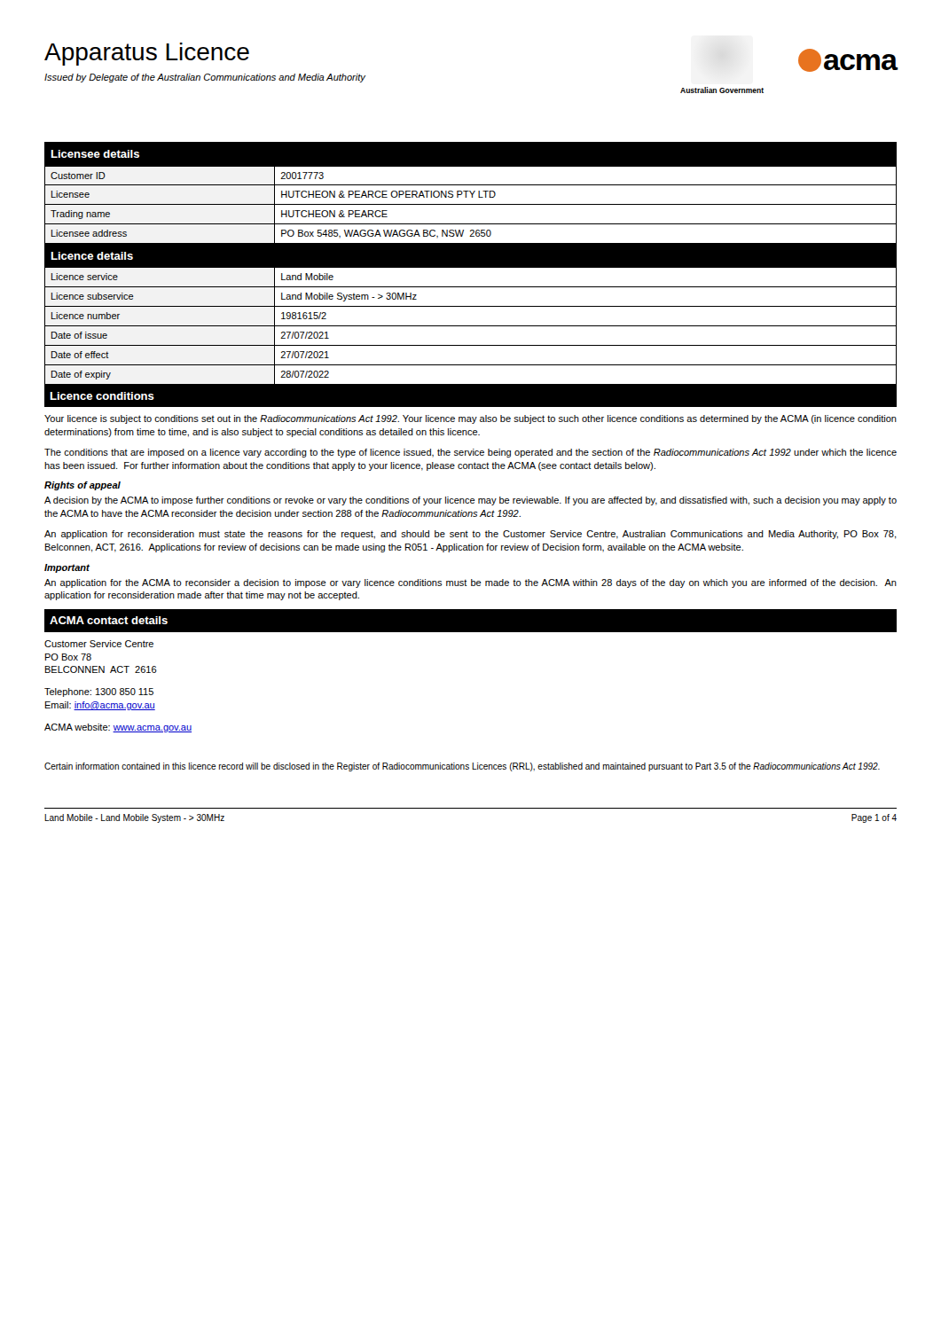Apparatus Licence
Issued by Delegate of the Australian Communications and Media Authority
Australian Government
acma
| Licensee details |
| --- |
| Customer ID | 20017773 |
| Licensee | HUTCHEON & PEARCE OPERATIONS PTY LTD |
| Trading name | HUTCHEON & PEARCE |
| Licensee address | PO Box 5485, WAGGA WAGGA BC, NSW 2650 |
| Licence details |
| --- |
| Licence service | Land Mobile |
| Licence subservice | Land Mobile System - > 30MHz |
| Licence number | 1981615/2 |
| Date of issue | 27/07/2021 |
| Date of effect | 27/07/2021 |
| Date of expiry | 28/07/2022 |
Licence conditions
Your licence is subject to conditions set out in the Radiocommunications Act 1992. Your licence may also be subject to such other licence conditions as determined by the ACMA (in licence condition determinations) from time to time, and is also subject to special conditions as detailed on this licence.
The conditions that are imposed on a licence vary according to the type of licence issued, the service being operated and the section of the Radiocommunications Act 1992 under which the licence has been issued. For further information about the conditions that apply to your licence, please contact the ACMA (see contact details below).
Rights of appeal
A decision by the ACMA to impose further conditions or revoke or vary the conditions of your licence may be reviewable. If you are affected by, and dissatisfied with, such a decision you may apply to the ACMA to have the ACMA reconsider the decision under section 288 of the Radiocommunications Act 1992.
An application for reconsideration must state the reasons for the request, and should be sent to the Customer Service Centre, Australian Communications and Media Authority, PO Box 78, Belconnen, ACT, 2616. Applications for review of decisions can be made using the R051 - Application for review of Decision form, available on the ACMA website.
Important
An application for the ACMA to reconsider a decision to impose or vary licence conditions must be made to the ACMA within 28 days of the day on which you are informed of the decision. An application for reconsideration made after that time may not be accepted.
ACMA contact details
Customer Service Centre
PO Box 78
BELCONNEN ACT 2616
Telephone: 1300 850 115
Email: info@acma.gov.au
ACMA website: www.acma.gov.au
Certain information contained in this licence record will be disclosed in the Register of Radiocommunications Licences (RRL), established and maintained pursuant to Part 3.5 of the Radiocommunications Act 1992.
Land Mobile - Land Mobile System - > 30MHz Page 1 of 4